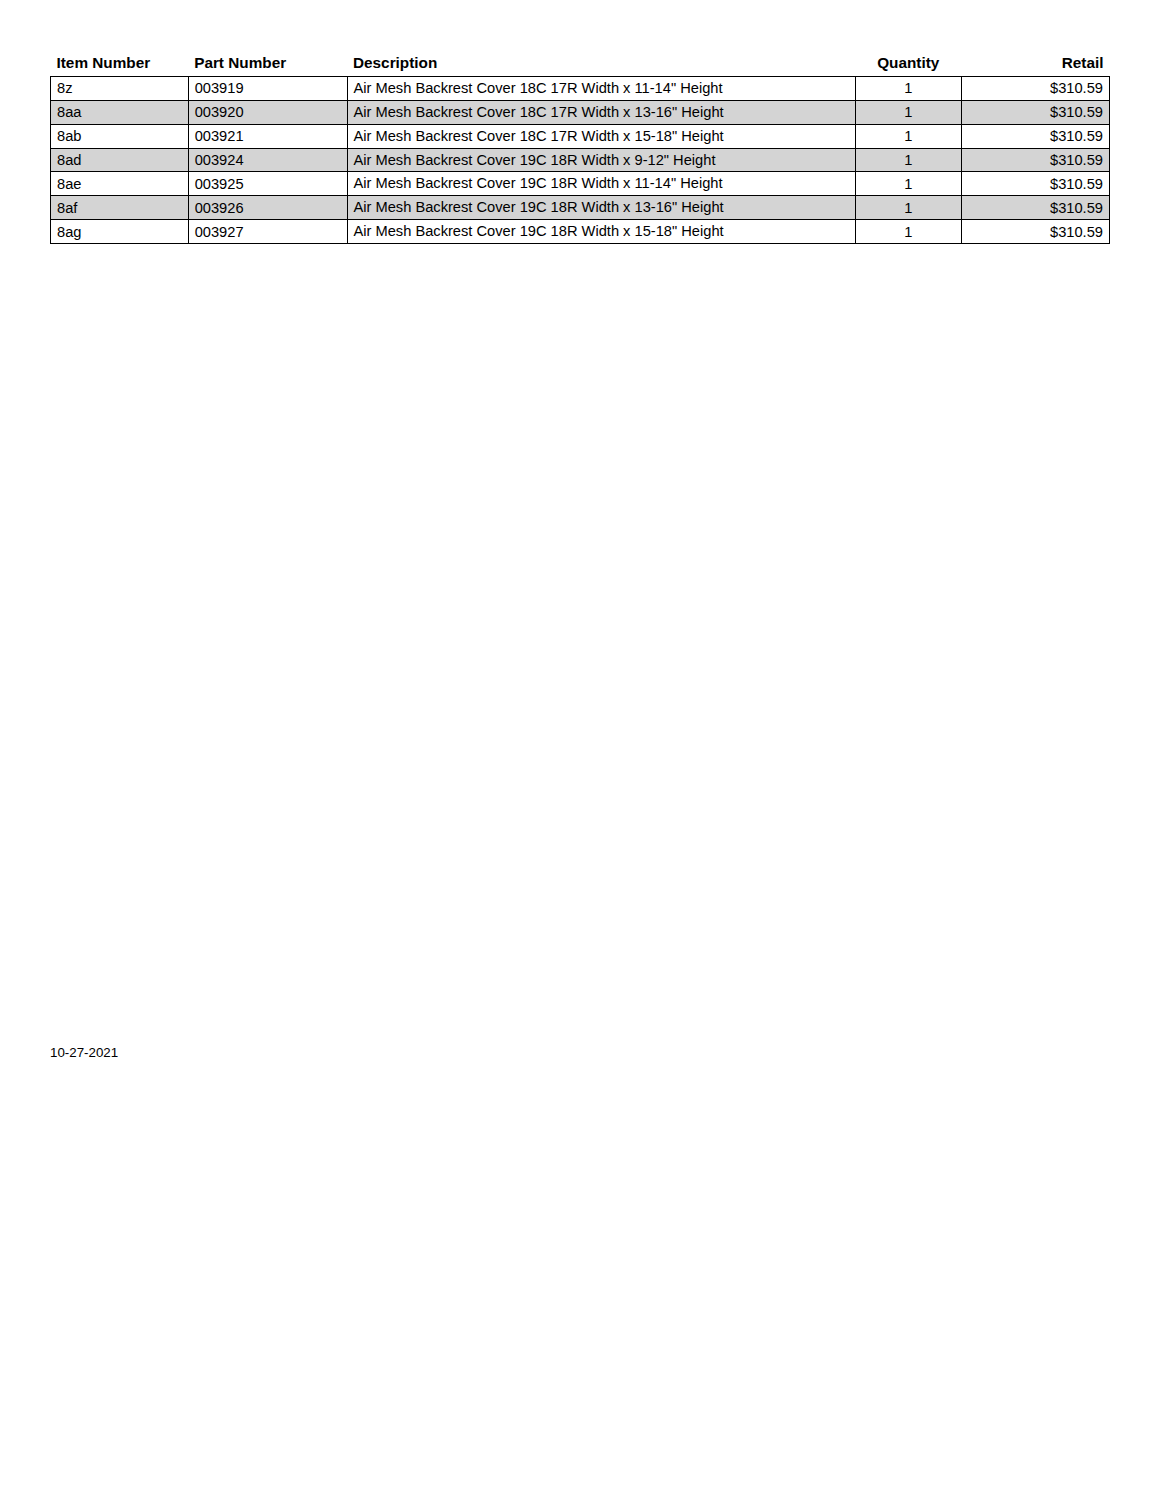| Item Number | Part Number | Description | Quantity | Retail |
| --- | --- | --- | --- | --- |
| 8z | 003919 | Air Mesh Backrest Cover 18C 17R Width x 11-14" Height | 1 | $310.59 |
| 8aa | 003920 | Air Mesh Backrest Cover 18C 17R Width x 13-16" Height | 1 | $310.59 |
| 8ab | 003921 | Air Mesh Backrest Cover 18C 17R Width x 15-18" Height | 1 | $310.59 |
| 8ad | 003924 | Air Mesh Backrest Cover 19C 18R Width x 9-12" Height | 1 | $310.59 |
| 8ae | 003925 | Air Mesh Backrest Cover 19C 18R Width x 11-14" Height | 1 | $310.59 |
| 8af | 003926 | Air Mesh Backrest Cover 19C 18R Width x 13-16" Height | 1 | $310.59 |
| 8ag | 003927 | Air Mesh Backrest Cover 19C 18R Width x 15-18" Height | 1 | $310.59 |
10-27-2021